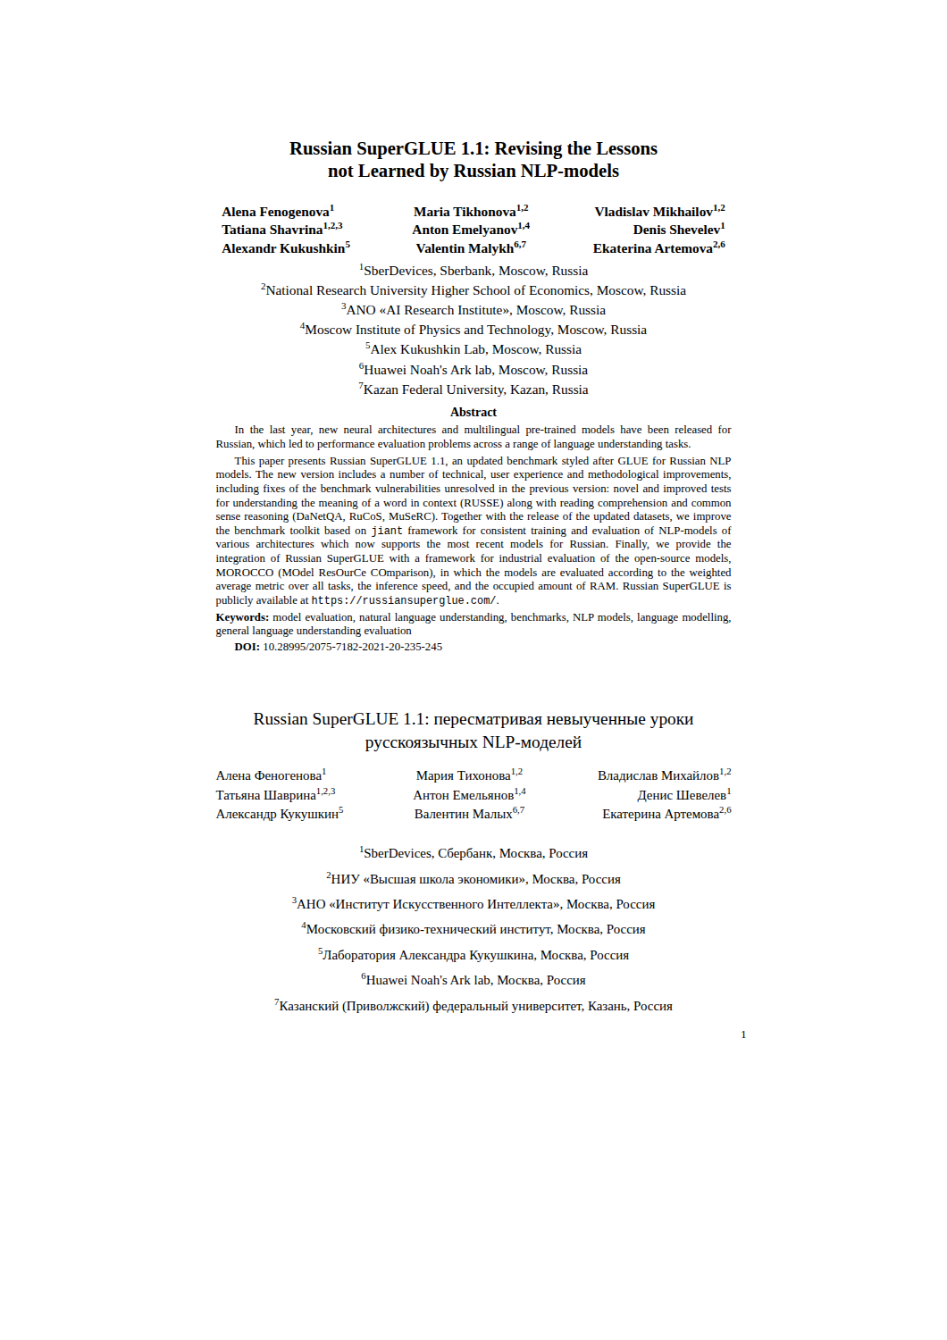Russian SuperGLUE 1.1: Revising the Lessons
not Learned by Russian NLP-models
| Alena Fenogenova 1 | Maria Tikhonova 1,2 | Vladislav Mikhailov 1,2 |
| Tatiana Shavrina 1,2,3 | Anton Emelyanov 1,4 | Denis Shevelev 1 |
| Alexandr Kukushkin 5 | Valentin Malykh 6,7 | Ekaterina Artemova 2,6 |
1SberDevices, Sberbank, Moscow, Russia
2National Research University Higher School of Economics, Moscow, Russia
3ANO «AI Research Institute», Moscow, Russia
4Moscow Institute of Physics and Technology, Moscow, Russia
5Alex Kukushkin Lab, Moscow, Russia
6Huawei Noah's Ark lab, Moscow, Russia
7Kazan Federal University, Kazan, Russia
Abstract
In the last year, new neural architectures and multilingual pre-trained models have been released for Russian, which led to performance evaluation problems across a range of language understanding tasks.
This paper presents Russian SuperGLUE 1.1, an updated benchmark styled after GLUE for Russian NLP models. The new version includes a number of technical, user experience and methodological improvements, including fixes of the benchmark vulnerabilities unresolved in the previous version: novel and improved tests for understanding the meaning of a word in context (RUSSE) along with reading comprehension and common sense reasoning (DaNetQA, RuCoS, MuSeRC). Together with the release of the updated datasets, we improve the benchmark toolkit based on jiant framework for consistent training and evaluation of NLP-models of various architectures which now supports the most recent models for Russian. Finally, we provide the integration of Russian SuperGLUE with a framework for industrial evaluation of the open-source models, MOROCCO (MOdel ResOurCe COmparison), in which the models are evaluated according to the weighted average metric over all tasks, the inference speed, and the occupied amount of RAM. Russian SuperGLUE is publicly available at https://russiansuperglue.com/.
Keywords: model evaluation, natural language understanding, benchmarks, NLP models, language modelling, general language understanding evaluation
DOI: 10.28995/2075-7182-2021-20-235-245
Russian SuperGLUE 1.1: пересматривая невыученные уроки
русскоязычных NLP-моделей
| Алена Феногенова 1 | Мария Тихонова 1,2 | Владислав Михайлов 1,2 |
| Татьяна Шаврина 1,2,3 | Антон Емельянов 1,4 | Денис Шевелев 1 |
| Александр Кукушкин 5 | Валентин Малых 6,7 | Екатерина Артемова 2,6 |
1SberDevices, Сбербанк, Москва, Россия
2НИУ «Высшая школа экономики», Москва, Россия
3АНО «Институт Искусственного Интеллекта», Москва, Россия
4Московский физико-технический институт, Москва, Россия
5Лаборатория Александра Кукушкина, Москва, Россия
6Huawei Noah's Ark lab, Москва, Россия
7Казанский (Приволжский) федеральный университет, Казань, Россия
1